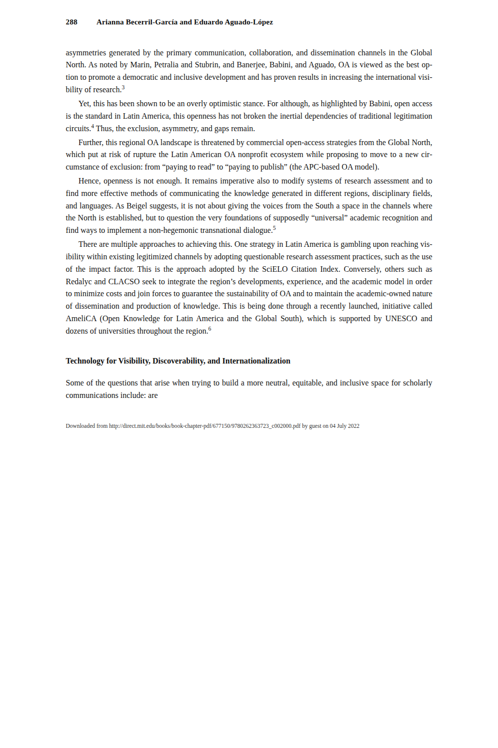288 Arianna Becerril-García and Eduardo Aguado-López
asymmetries generated by the primary communication, collaboration, and dissemination channels in the Global North. As noted by Marin, Petralia and Stubrin, and Banerjee, Babini, and Aguado, OA is viewed as the best option to promote a democratic and inclusive development and has proven results in increasing the international visibility of research.3
Yet, this has been shown to be an overly optimistic stance. For although, as highlighted by Babini, open access is the standard in Latin America, this openness has not broken the inertial dependencies of traditional legitimation circuits.4 Thus, the exclusion, asymmetry, and gaps remain.
Further, this regional OA landscape is threatened by commercial open-access strategies from the Global North, which put at risk of rupture the Latin American OA nonprofit ecosystem while proposing to move to a new circumstance of exclusion: from “paying to read” to “paying to publish” (the APC-based OA model).
Hence, openness is not enough. It remains imperative also to modify systems of research assessment and to find more effective methods of communicating the knowledge generated in different regions, disciplinary fields, and languages. As Beigel suggests, it is not about giving the voices from the South a space in the channels where the North is established, but to question the very foundations of supposedly “universal” academic recognition and find ways to implement a non-hegemonic transnational dialogue.5
There are multiple approaches to achieving this. One strategy in Latin America is gambling upon reaching visibility within existing legitimized channels by adopting questionable research assessment practices, such as the use of the impact factor. This is the approach adopted by the SciELO Citation Index. Conversely, others such as Redalyc and CLACSO seek to integrate the region’s developments, experience, and the academic model in order to minimize costs and join forces to guarantee the sustainability of OA and to maintain the academic-owned nature of dissemination and production of knowledge. This is being done through a recently launched, initiative called AmeliCA (Open Knowledge for Latin America and the Global South), which is supported by UNESCO and dozens of universities throughout the region.6
Technology for Visibility, Discoverability, and Internationalization
Some of the questions that arise when trying to build a more neutral, equitable, and inclusive space for scholarly communications include: are
Downloaded from http://direct.mit.edu/books/book-chapter-pdf/677150/9780262363723_c002000.pdf by guest on 04 July 2022